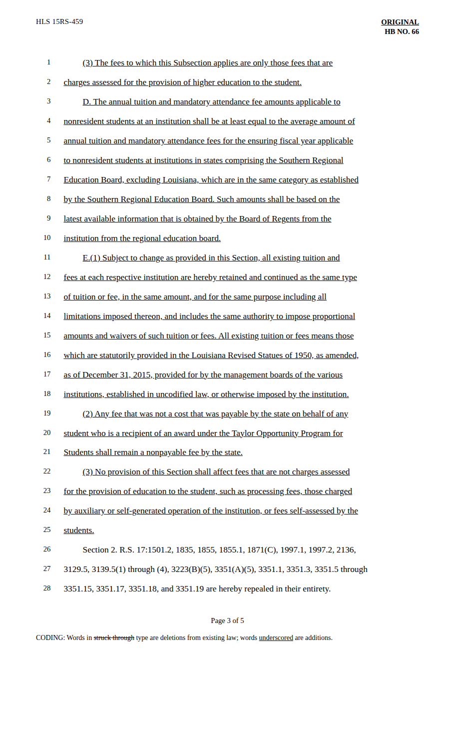HLS 15RS-459
ORIGINAL
HB NO. 66
(3) The fees to which this Subsection applies are only those fees that are
charges assessed for the provision of higher education to the student.
D. The annual tuition and mandatory attendance fee amounts applicable to
nonresident students at an institution shall be at least equal to the average amount of
annual tuition and mandatory attendance fees for the ensuring fiscal year applicable
to nonresident students at institutions in states comprising the Southern Regional
Education Board, excluding Louisiana, which are in the same category as established
by the Southern Regional Education Board. Such amounts shall be based on the
latest available information that is obtained by the Board of Regents from the
institution from the regional education board.
E.(1) Subject to change as provided in this Section, all existing tuition and
fees at each respective institution are hereby retained and continued as the same type
of tuition or fee, in the same amount, and for the same purpose including all
limitations imposed thereon, and includes the same authority to impose proportional
amounts and waivers of such tuition or fees. All existing tuition or fees means those
which are statutorily provided in the Louisiana Revised Statues of 1950, as amended,
as of December 31, 2015, provided for by the management boards of the various
institutions, established in uncodified law, or otherwise imposed by the institution.
(2) Any fee that was not a cost that was payable by the state on behalf of any
student who is a recipient of an award under the Taylor Opportunity Program for
Students shall remain a nonpayable fee by the state.
(3) No provision of this Section shall affect fees that are not charges assessed
for the provision of education to the student, such as processing fees, those charged
by auxiliary or self-generated operation of the institution, or fees self-assessed by the
students.
Section 2. R.S. 17:1501.2, 1835, 1855, 1855.1, 1871(C), 1997.1, 1997.2, 2136,
3129.5, 3139.5(1) through (4), 3223(B)(5), 3351(A)(5), 3351.1, 3351.3, 3351.5 through
3351.15, 3351.17, 3351.18, and 3351.19 are hereby repealed in their entirety.
Page 3 of 5
CODING: Words in struck through type are deletions from existing law; words underscored are additions.